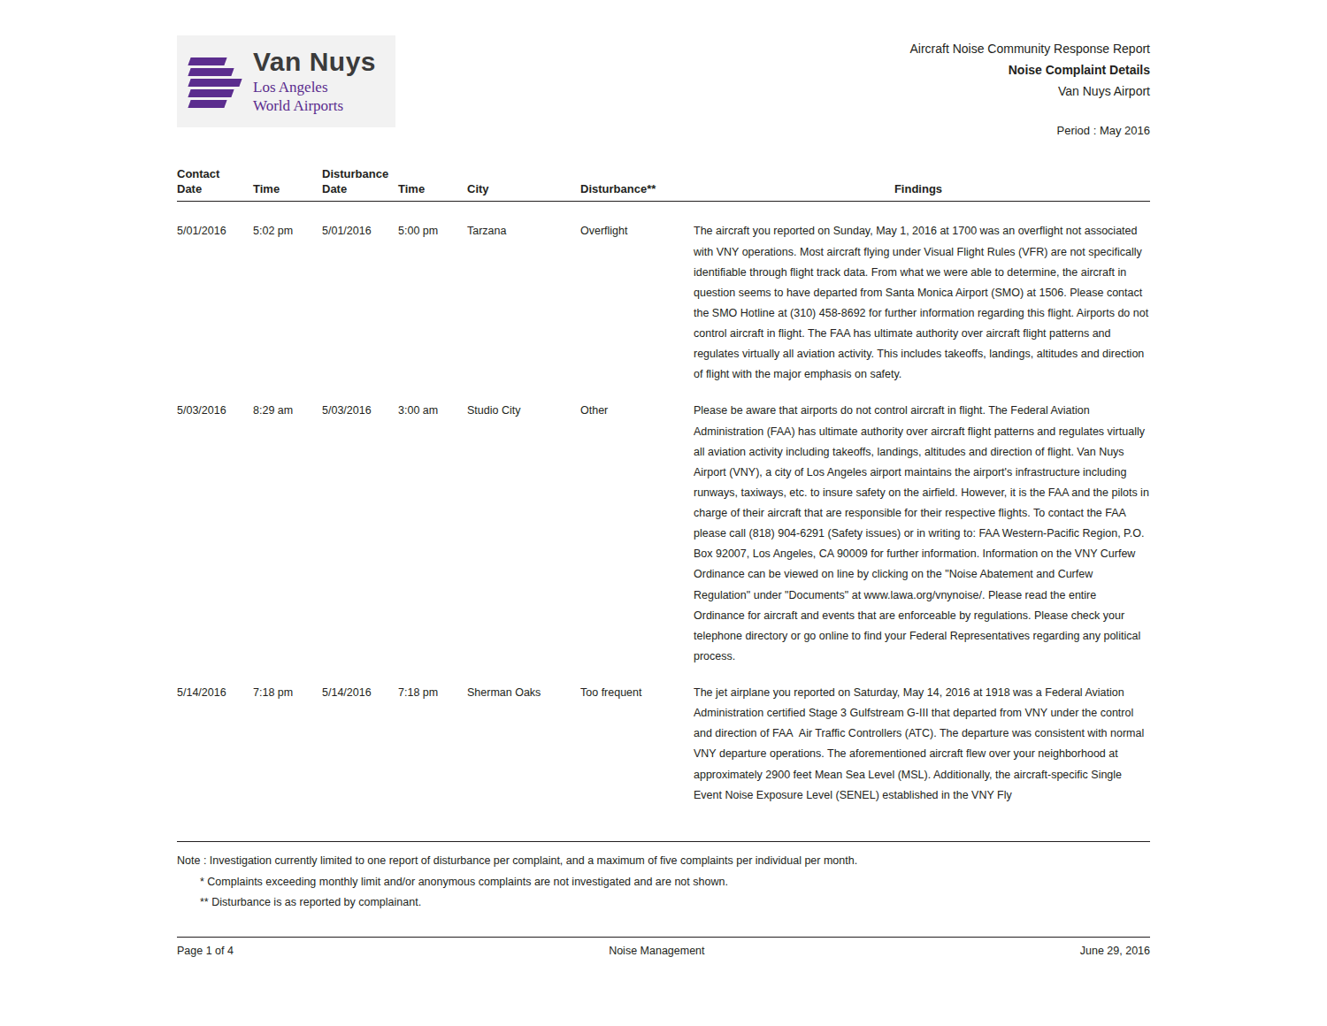Van Nuys
Los Angeles
World Airports
Aircraft Noise Community Response Report
Noise Complaint Details
Van Nuys Airport
Period : May 2016
| Contact | Disturbance | | | |
| --- | --- | --- | --- | --- |
| Date | Time | Date | Time | City | Disturbance** | Findings |
| 5/01/2016 | 5:02 pm | 5/01/2016 | 5:00 pm | Tarzana | Overflight | The aircraft you reported on Sunday, May 1, 2016 at 1700 was an overflight not associated with VNY operations. Most aircraft flying under Visual Flight Rules (VFR) are not specifically identifiable through flight track data. From what we were able to determine, the aircraft in question seems to have departed from Santa Monica Airport (SMO) at 1506. Please contact the SMO Hotline at (310) 458-8692 for further information regarding this flight. Airports do not control aircraft in flight. The FAA has ultimate authority over aircraft flight patterns and regulates virtually all aviation activity. This includes takeoffs, landings, altitudes and direction of flight with the major emphasis on safety. |
| 5/03/2016 | 8:29 am | 5/03/2016 | 3:00 am | Studio City | Other | Please be aware that airports do not control aircraft in flight. The Federal Aviation Administration (FAA) has ultimate authority over aircraft flight patterns and regulates virtually all aviation activity including takeoffs, landings, altitudes and direction of flight. Van Nuys Airport (VNY), a city of Los Angeles airport maintains the airport's infrastructure including runways, taxiways, etc. to insure safety on the airfield. However, it is the FAA and the pilots in charge of their aircraft that are responsible for their respective flights. To contact the FAA please call (818) 904-6291 (Safety issues) or in writing to: FAA Western-Pacific Region, P.O. Box 92007, Los Angeles, CA 90009 for further information. Information on the VNY Curfew Ordinance can be viewed on line by clicking on the "Noise Abatement and Curfew Regulation" under "Documents" at www.lawa.org/vnynoise/. Please read the entire Ordinance for aircraft and events that are enforceable by regulations. Please check your telephone directory or go online to find your Federal Representatives regarding any political process. |
| 5/14/2016 | 7:18 pm | 5/14/2016 | 7:18 pm | Sherman Oaks | Too frequent | The jet airplane you reported on Saturday, May 14, 2016 at 1918 was a Federal Aviation Administration certified Stage 3 Gulfstream G-III that departed from VNY under the control and direction of FAA Air Traffic Controllers (ATC). The departure was consistent with normal VNY departure operations. The aforementioned aircraft flew over your neighborhood at approximately 2900 feet Mean Sea Level (MSL). Additionally, the aircraft-specific Single Event Noise Exposure Level (SENEL) established in the VNY Fly |
Note : Investigation currently limited to one report of disturbance per complaint, and a maximum of five complaints per individual per month.
* Complaints exceeding monthly limit and/or anonymous complaints are not investigated and are not shown.
** Disturbance is as reported by complainant.
Page 1 of 4
Noise Management
June 29, 2016